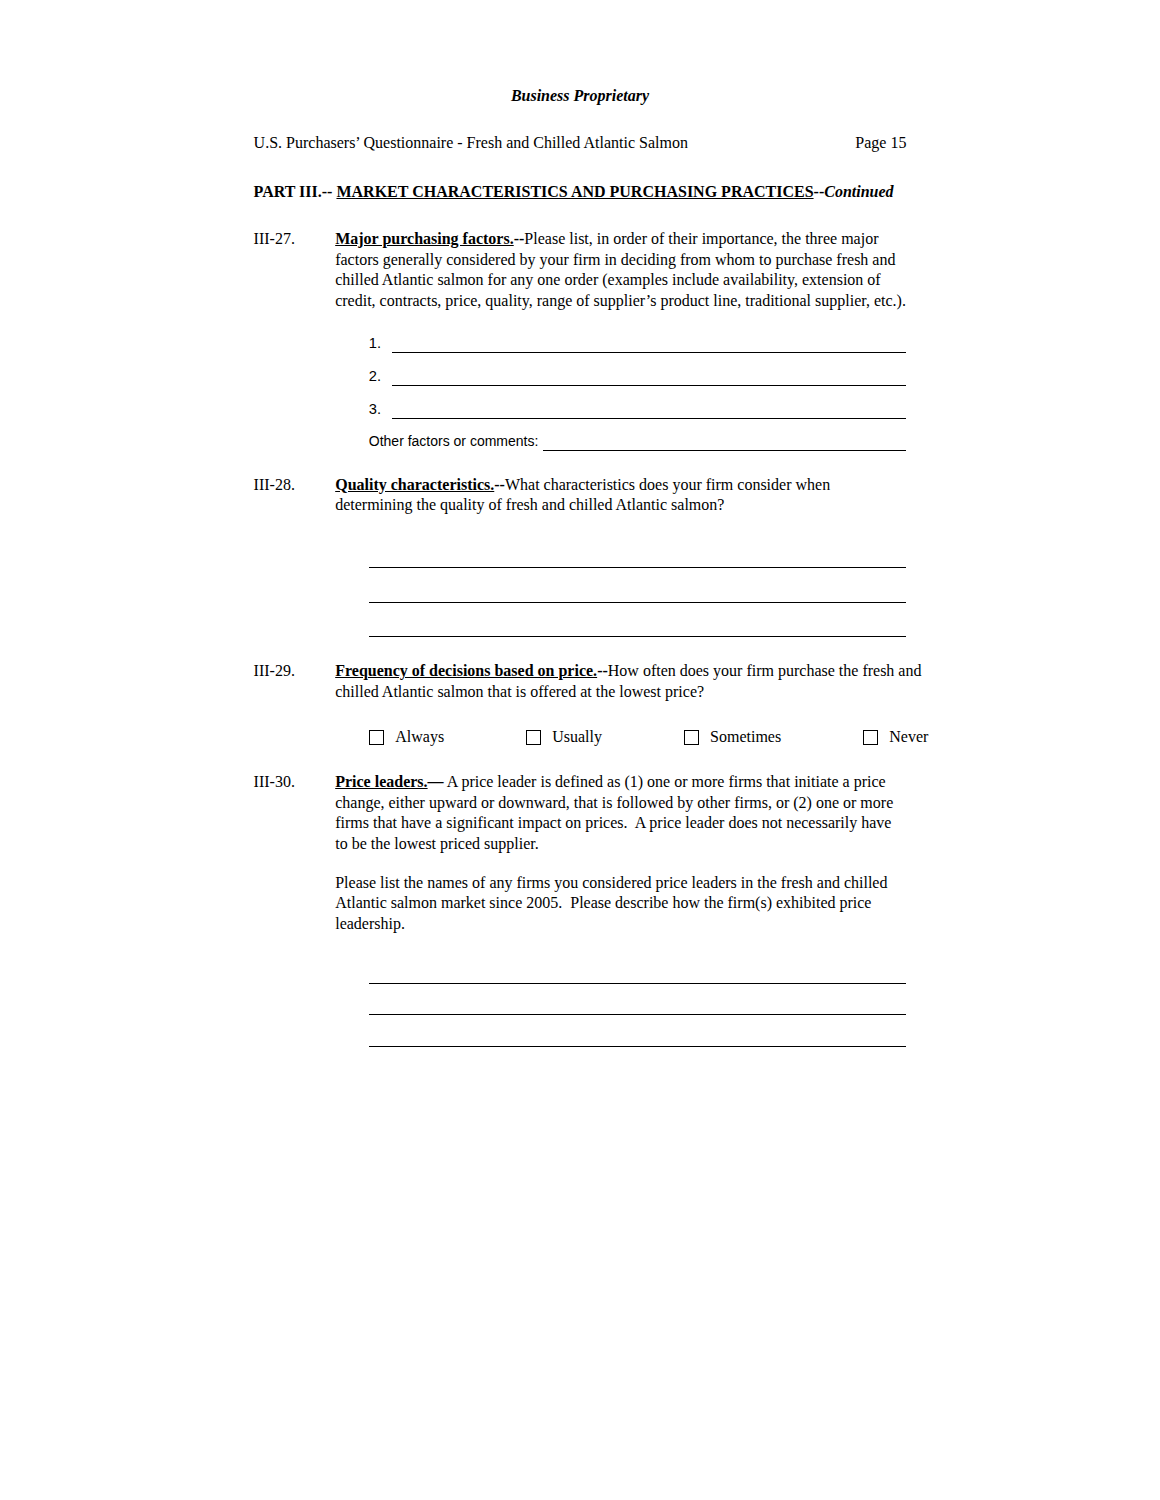Business Proprietary
U.S. Purchasers’ Questionnaire - Fresh and Chilled Atlantic Salmon
Page 15
PART III.-- MARKET CHARACTERISTICS AND PURCHASING PRACTICES--Continued
III-27.
Major purchasing factors.--Please list, in order of their importance, the three major factors generally considered by your firm in deciding from whom to purchase fresh and chilled Atlantic salmon for any one order (examples include availability, extension of credit, contracts, price, quality, range of supplier’s product line, traditional supplier, etc.).
1.
2.
3.
Other factors or comments:
III-28.
Quality characteristics.--What characteristics does your firm consider when determining the quality of fresh and chilled Atlantic salmon?
III-29.
Frequency of decisions based on price.--How often does your firm purchase the fresh and chilled Atlantic salmon that is offered at the lowest price?
Always Usually Sometimes Never
III-30.
Price leaders.— A price leader is defined as (1) one or more firms that initiate a price change, either upward or downward, that is followed by other firms, or (2) one or more firms that have a significant impact on prices. A price leader does not necessarily have to be the lowest priced supplier.
Please list the names of any firms you considered price leaders in the fresh and chilled Atlantic salmon market since 2005. Please describe how the firm(s) exhibited price leadership.